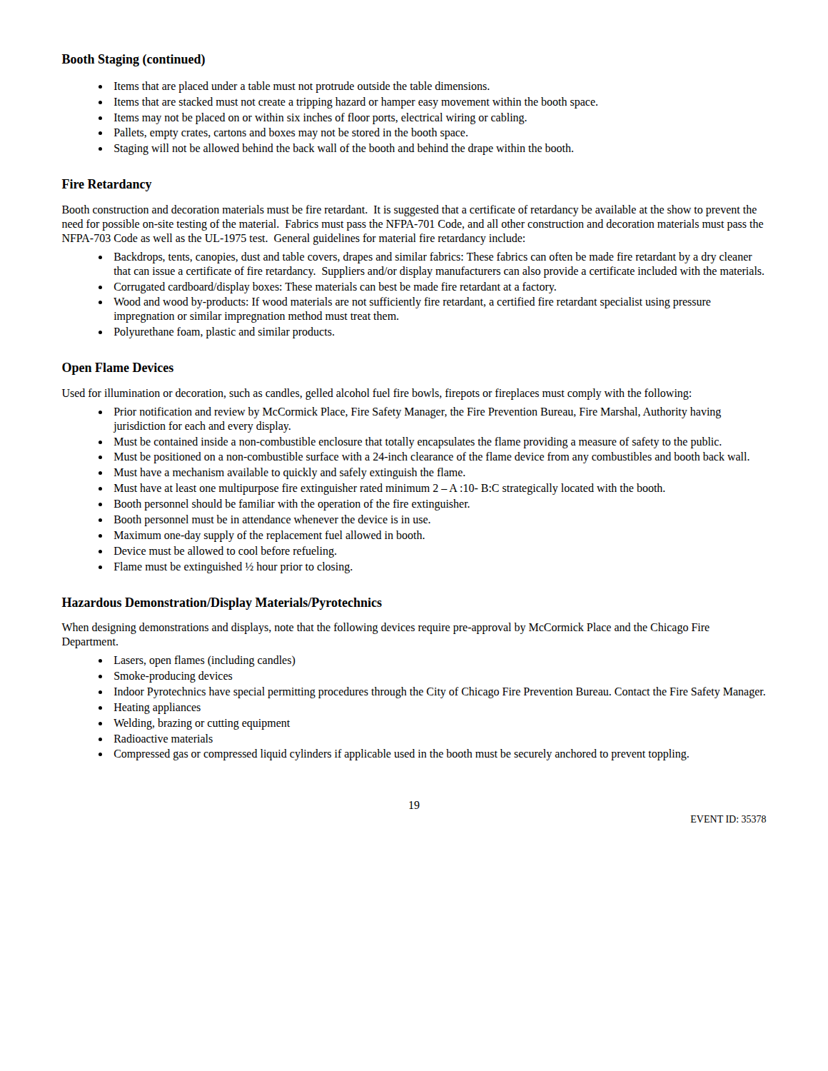Booth Staging (continued)
Items that are placed under a table must not protrude outside the table dimensions.
Items that are stacked must not create a tripping hazard or hamper easy movement within the booth space.
Items may not be placed on or within six inches of floor ports, electrical wiring or cabling.
Pallets, empty crates, cartons and boxes may not be stored in the booth space.
Staging will not be allowed behind the back wall of the booth and behind the drape within the booth.
Fire Retardancy
Booth construction and decoration materials must be fire retardant. It is suggested that a certificate of retardancy be available at the show to prevent the need for possible on-site testing of the material. Fabrics must pass the NFPA-701 Code, and all other construction and decoration materials must pass the NFPA-703 Code as well as the UL-1975 test. General guidelines for material fire retardancy include:
Backdrops, tents, canopies, dust and table covers, drapes and similar fabrics: These fabrics can often be made fire retardant by a dry cleaner that can issue a certificate of fire retardancy. Suppliers and/or display manufacturers can also provide a certificate included with the materials.
Corrugated cardboard/display boxes: These materials can best be made fire retardant at a factory.
Wood and wood by-products: If wood materials are not sufficiently fire retardant, a certified fire retardant specialist using pressure impregnation or similar impregnation method must treat them.
Polyurethane foam, plastic and similar products.
Open Flame Devices
Used for illumination or decoration, such as candles, gelled alcohol fuel fire bowls, firepots or fireplaces must comply with the following:
Prior notification and review by McCormick Place, Fire Safety Manager, the Fire Prevention Bureau, Fire Marshal, Authority having jurisdiction for each and every display.
Must be contained inside a non-combustible enclosure that totally encapsulates the flame providing a measure of safety to the public.
Must be positioned on a non-combustible surface with a 24-inch clearance of the flame device from any combustibles and booth back wall.
Must have a mechanism available to quickly and safely extinguish the flame.
Must have at least one multipurpose fire extinguisher rated minimum 2 – A :10- B:C strategically located with the booth.
Booth personnel should be familiar with the operation of the fire extinguisher.
Booth personnel must be in attendance whenever the device is in use.
Maximum one-day supply of the replacement fuel allowed in booth.
Device must be allowed to cool before refueling.
Flame must be extinguished ½ hour prior to closing.
Hazardous Demonstration/Display Materials/Pyrotechnics
When designing demonstrations and displays, note that the following devices require pre-approval by McCormick Place and the Chicago Fire Department.
Lasers, open flames (including candles)
Smoke-producing devices
Indoor Pyrotechnics have special permitting procedures through the City of Chicago Fire Prevention Bureau. Contact the Fire Safety Manager.
Heating appliances
Welding, brazing or cutting equipment
Radioactive materials
Compressed gas or compressed liquid cylinders if applicable used in the booth must be securely anchored to prevent toppling.
19
EVENT ID: 35378